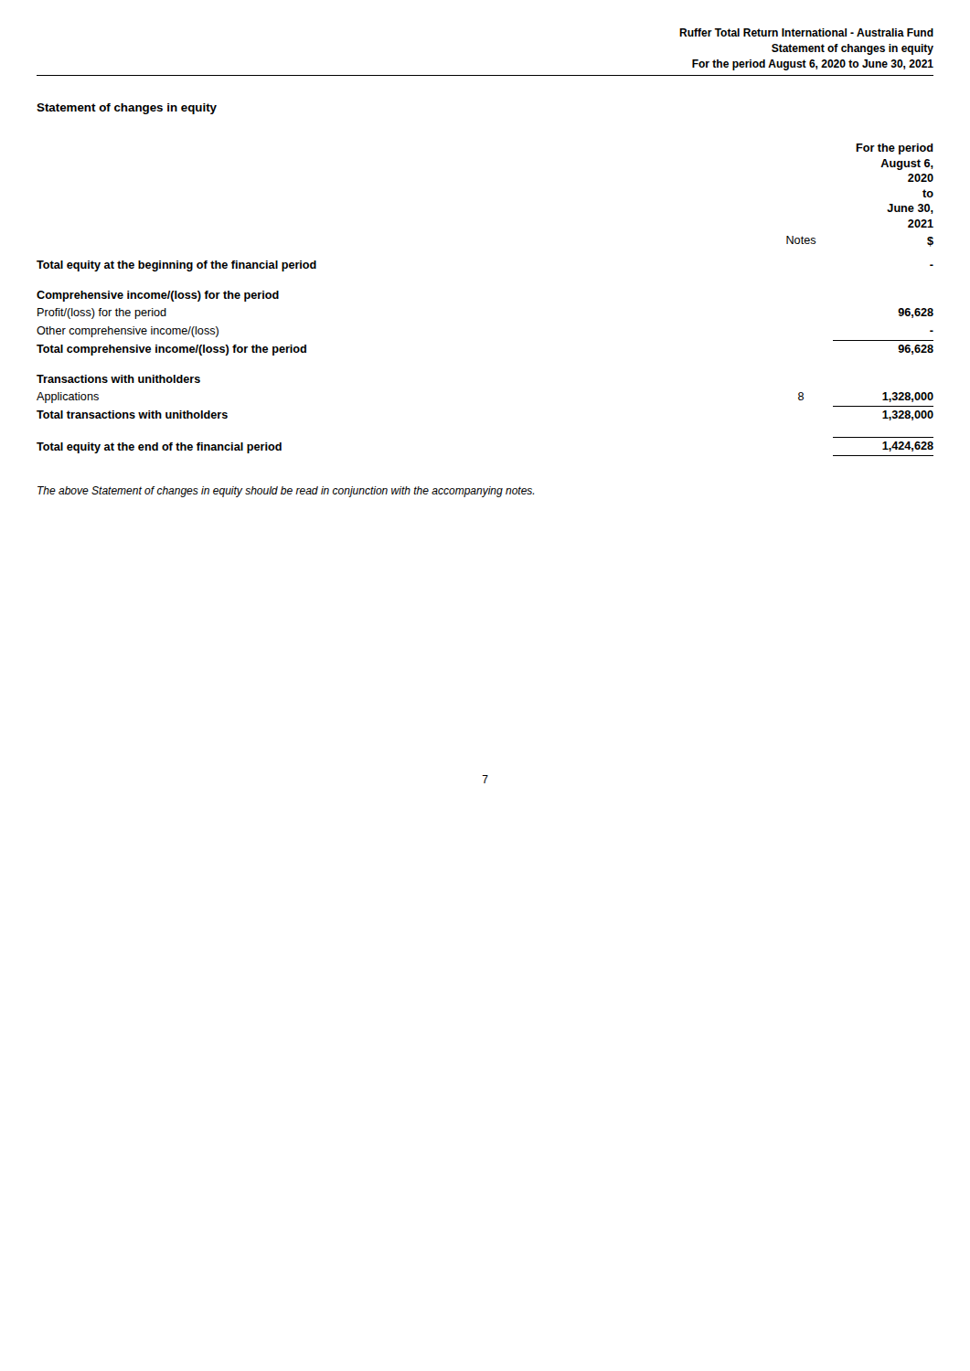Ruffer Total Return International - Australia Fund
Statement of changes in equity
For the period August 6, 2020 to June 30, 2021
Statement of changes in equity
| | | For the period August 6, 2020 to June 30, 2021 |
| | Notes | $ |
| Total equity at the beginning of the financial period | | - |
| Comprehensive income/(loss) for the period | | |
| Profit/(loss) for the period | | 96,628 |
| Other comprehensive income/(loss) | | - |
| Total comprehensive income/(loss) for the period | | 96,628 |
| Transactions with unitholders | | |
| Applications | 8 | 1,328,000 |
| Total transactions with unitholders | | 1,328,000 |
| Total equity at the end of the financial period | | 1,424,628 |
The above Statement of changes in equity should be read in conjunction with the accompanying notes.
7